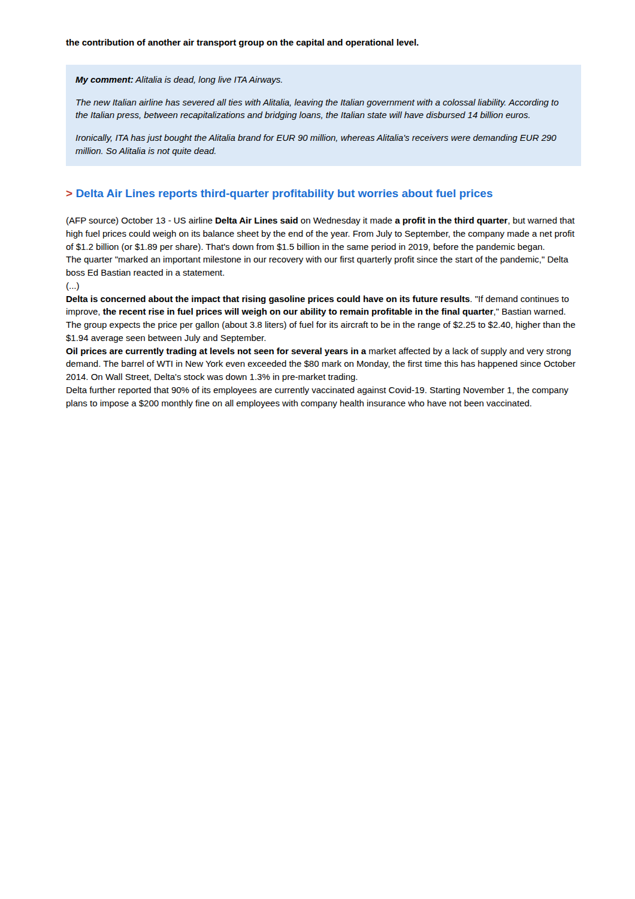the contribution of another air transport group on the capital and operational level.
My comment: Alitalia is dead, long live ITA Airways.
The new Italian airline has severed all ties with Alitalia, leaving the Italian government with a colossal liability. According to the Italian press, between recapitalizations and bridging loans, the Italian state will have disbursed 14 billion euros.
Ironically, ITA has just bought the Alitalia brand for EUR 90 million, whereas Alitalia's receivers were demanding EUR 290 million. So Alitalia is not quite dead.
> Delta Air Lines reports third-quarter profitability but worries about fuel prices
(AFP source) October 13 - US airline Delta Air Lines said on Wednesday it made a profit in the third quarter, but warned that high fuel prices could weigh on its balance sheet by the end of the year. From July to September, the company made a net profit of $1.2 billion (or $1.89 per share). That's down from $1.5 billion in the same period in 2019, before the pandemic began.
The quarter "marked an important milestone in our recovery with our first quarterly profit since the start of the pandemic," Delta boss Ed Bastian reacted in a statement.
(...)
Delta is concerned about the impact that rising gasoline prices could have on its future results. "If demand continues to improve, the recent rise in fuel prices will weigh on our ability to remain profitable in the final quarter," Bastian warned. The group expects the price per gallon (about 3.8 liters) of fuel for its aircraft to be in the range of $2.25 to $2.40, higher than the $1.94 average seen between July and September.
Oil prices are currently trading at levels not seen for several years in a market affected by a lack of supply and very strong demand. The barrel of WTI in New York even exceeded the $80 mark on Monday, the first time this has happened since October 2014. On Wall Street, Delta's stock was down 1.3% in pre-market trading.
Delta further reported that 90% of its employees are currently vaccinated against Covid-19. Starting November 1, the company plans to impose a $200 monthly fine on all employees with company health insurance who have not been vaccinated.